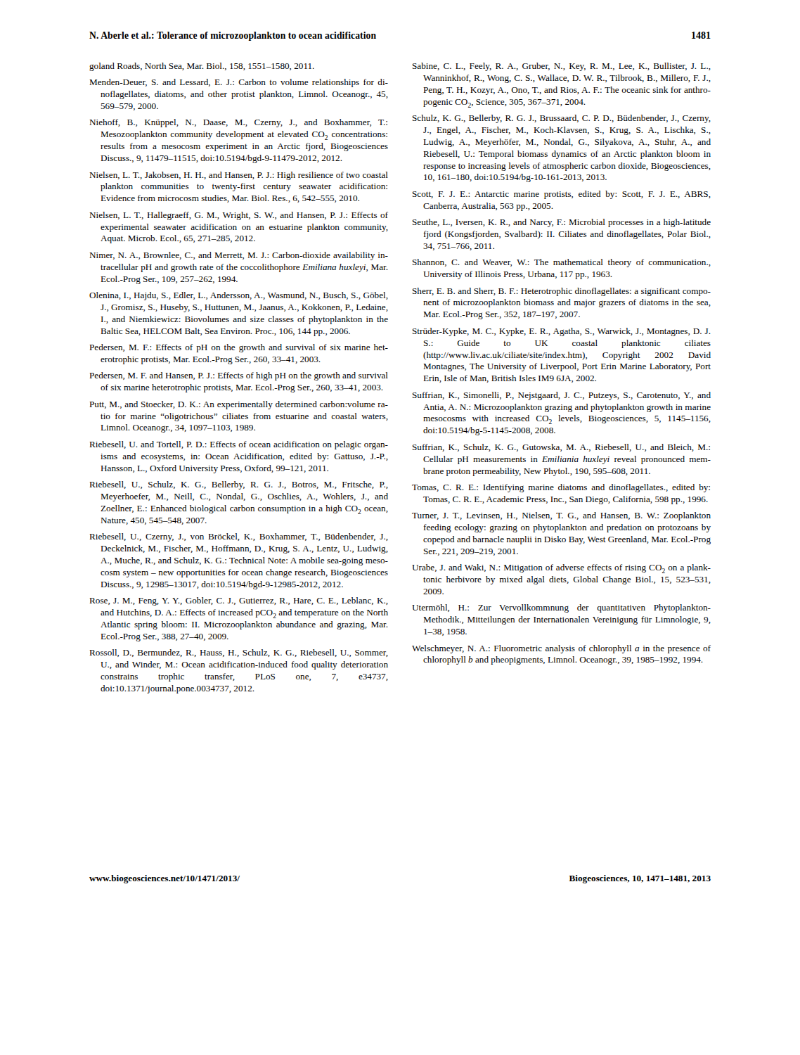N. Aberle et al.: Tolerance of microzooplankton to ocean acidification
1481
goland Roads, North Sea, Mar. Biol., 158, 1551–1580, 2011.
Menden-Deuer, S. and Lessard, E. J.: Carbon to volume relationships for dinoflagellates, diatoms, and other protist plankton, Limnol. Oceanogr., 45, 569–579, 2000.
Niehoff, B., Knüppel, N., Daase, M., Czerny, J., and Boxhammer, T.: Mesozooplankton community development at elevated CO2 concentrations: results from a mesocosm experiment in an Arctic fjord, Biogeosciences Discuss., 9, 11479–11515, doi:10.5194/bgd-9-11479-2012, 2012.
Nielsen, L. T., Jakobsen, H. H., and Hansen, P. J.: High resilience of two coastal plankton communities to twenty-first century seawater acidification: Evidence from microcosm studies, Mar. Biol. Res., 6, 542–555, 2010.
Nielsen, L. T., Hallegraeff, G. M., Wright, S. W., and Hansen, P. J.: Effects of experimental seawater acidification on an estuarine plankton community, Aquat. Microb. Ecol., 65, 271–285, 2012.
Nimer, N. A., Brownlee, C., and Merrett, M. J.: Carbon-dioxide availability intracellular pH and growth rate of the coccolithophore Emiliana huxleyi, Mar. Ecol.-Prog Ser., 109, 257–262, 1994.
Olenina, I., Hajdu, S., Edler, L., Andersson, A., Wasmund, N., Busch, S., Göbel, J., Gromisz, S., Huseby, S., Huttunen, M., Jaanus, A., Kokkonen, P., Ledaine, I., and Niemkiewicz: Biovolumes and size classes of phytoplankton in the Baltic Sea, HELCOM Balt, Sea Environ. Proc., 106, 144 pp., 2006.
Pedersen, M. F.: Effects of pH on the growth and survival of six marine heterotrophic protists, Mar. Ecol.-Prog Ser., 260, 33–41, 2003.
Pedersen, M. F. and Hansen, P. J.: Effects of high pH on the growth and survival of six marine heterotrophic protists, Mar. Ecol.-Prog Ser., 260, 33–41, 2003.
Putt, M., and Stoecker, D. K.: An experimentally determined carbon:volume ratio for marine “oligotrichous” ciliates from estuarine and coastal waters, Limnol. Oceanogr., 34, 1097–1103, 1989.
Riebesell, U. and Tortell, P. D.: Effects of ocean acidification on pelagic organisms and ecosystems, in: Ocean Acidification, edited by: Gattuso, J.-P., Hansson, L., Oxford University Press, Oxford, 99–121, 2011.
Riebesell, U., Schulz, K. G., Bellerby, R. G. J., Botros, M., Fritsche, P., Meyerhoefer, M., Neill, C., Nondal, G., Oschlies, A., Wohlers, J., and Zoellner, E.: Enhanced biological carbon consumption in a high CO2 ocean, Nature, 450, 545–548, 2007.
Riebesell, U., Czerny, J., von Bröckel, K., Boxhammer, T., Büdenbender, J., Deckelnick, M., Fischer, M., Hoffmann, D., Krug, S. A., Lentz, U., Ludwig, A., Muche, R., and Schulz, K. G.: Technical Note: A mobile sea-going mesocosm system – new opportunities for ocean change research, Biogeosciences Discuss., 9, 12985–13017, doi:10.5194/bgd-9-12985-2012, 2012.
Rose, J. M., Feng, Y. Y., Gobler, C. J., Gutierrez, R., Hare, C. E., Leblanc, K., and Hutchins, D. A.: Effects of increased pCO2 and temperature on the North Atlantic spring bloom: II. Microzooplankton abundance and grazing, Mar. Ecol.-Prog Ser., 388, 27–40, 2009.
Rossoll, D., Bermundez, R., Hauss, H., Schulz, K. G., Riebesell, U., Sommer, U., and Winder, M.: Ocean acidification-induced food quality deterioration constrains trophic transfer, PLoS one, 7, e34737, doi:10.1371/journal.pone.0034737, 2012.
Sabine, C. L., Feely, R. A., Gruber, N., Key, R. M., Lee, K., Bullister, J. L., Wanninkhof, R., Wong, C. S., Wallace, D. W. R., Tilbrook, B., Millero, F. J., Peng, T. H., Kozyr, A., Ono, T., and Rios, A. F.: The oceanic sink for anthropogenic CO2, Science, 305, 367–371, 2004.
Schulz, K. G., Bellerby, R. G. J., Brussaard, C. P. D., Büdenbender, J., Czerny, J., Engel, A., Fischer, M., Koch-Klavsen, S., Krug, S. A., Lischka, S., Ludwig, A., Meyerhöfer, M., Nondal, G., Silyakova, A., Stuhr, A., and Riebesell, U.: Temporal biomass dynamics of an Arctic plankton bloom in response to increasing levels of atmospheric carbon dioxide, Biogeosciences, 10, 161–180, doi:10.5194/bg-10-161-2013, 2013.
Scott, F. J. E.: Antarctic marine protists, edited by: Scott, F. J. E., ABRS, Canberra, Australia, 563 pp., 2005.
Seuthe, L., Iversen, K. R., and Narcy, F.: Microbial processes in a high-latitude fjord (Kongsfjorden, Svalbard): II. Ciliates and dinoflagellates, Polar Biol., 34, 751–766, 2011.
Shannon, C. and Weaver, W.: The mathematical theory of communication., University of Illinois Press, Urbana, 117 pp., 1963.
Sherr, E. B. and Sherr, B. F.: Heterotrophic dinoflagellates: a significant component of microzooplankton biomass and major grazers of diatoms in the sea, Mar. Ecol.-Prog Ser., 352, 187–197, 2007.
Strüder-Kypke, M. C., Kypke, E. R., Agatha, S., Warwick, J., Montagnes, D. J. S.: Guide to UK coastal planktonic ciliates (http://www.liv.ac.uk/ciliate/site/index.htm), Copyright 2002 David Montagnes, The University of Liverpool, Port Erin Marine Laboratory, Port Erin, Isle of Man, British Isles IM9 6JA, 2002.
Suffrian, K., Simonelli, P., Nejstgaard, J. C., Putzeys, S., Carotenuto, Y., and Antia, A. N.: Microzooplankton grazing and phytoplankton growth in marine mesocosms with increased CO2 levels, Biogeosciences, 5, 1145–1156, doi:10.5194/bg-5-1145-2008, 2008.
Suffrian, K., Schulz, K. G., Gutowska, M. A., Riebesell, U., and Bleich, M.: Cellular pH measurements in Emiliania huxleyi reveal pronounced membrane proton permeability, New Phytol., 190, 595–608, 2011.
Tomas, C. R. E.: Identifying marine diatoms and dinoflagellates., edited by: Tomas, C. R. E., Academic Press, Inc., San Diego, California, 598 pp., 1996.
Turner, J. T., Levinsen, H., Nielsen, T. G., and Hansen, B. W.: Zooplankton feeding ecology: grazing on phytoplankton and predation on protozoans by copepod and barnacle nauplii in Disko Bay, West Greenland, Mar. Ecol.-Prog Ser., 221, 209–219, 2001.
Urabe, J. and Waki, N.: Mitigation of adverse effects of rising CO2 on a planktonic herbivore by mixed algal diets, Global Change Biol., 15, 523–531, 2009.
Utermöhl, H.: Zur Vervollkommnung der quantitativen Phytoplankton-Methodik., Mitteilungen der Internationalen Vereinigung für Limnologie, 9, 1–38, 1958.
Welschmeyer, N. A.: Fluorometric analysis of chlorophyll a in the presence of chlorophyll b and pheopigments, Limnol. Oceanogr., 39, 1985–1992, 1994.
www.biogeosciences.net/10/1471/2013/
Biogeosciences, 10, 1471–1481, 2013